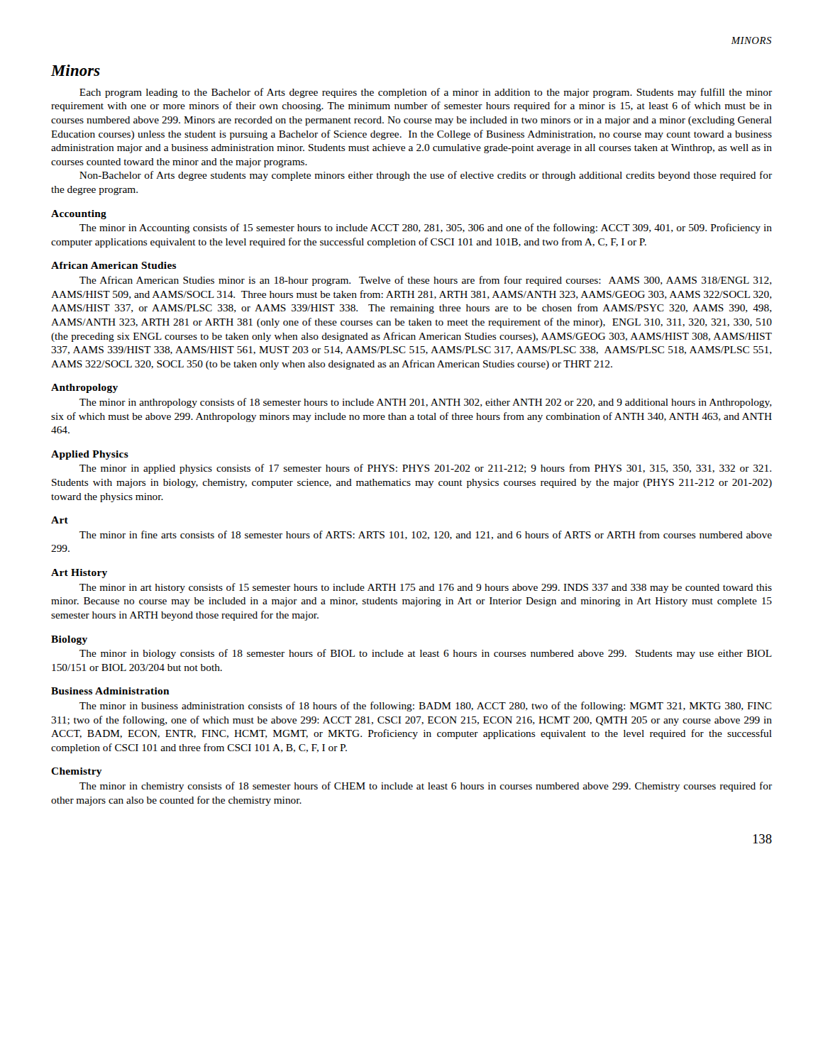MINORS
Minors
Each program leading to the Bachelor of Arts degree requires the completion of a minor in addition to the major program. Students may fulfill the minor requirement with one or more minors of their own choosing. The minimum number of semester hours required for a minor is 15, at least 6 of which must be in courses numbered above 299. Minors are recorded on the permanent record. No course may be included in two minors or in a major and a minor (excluding General Education courses) unless the student is pursuing a Bachelor of Science degree. In the College of Business Administration, no course may count toward a business administration major and a business administration minor. Students must achieve a 2.0 cumulative grade-point average in all courses taken at Winthrop, as well as in courses counted toward the minor and the major programs.
Non-Bachelor of Arts degree students may complete minors either through the use of elective credits or through additional credits beyond those required for the degree program.
Accounting
The minor in Accounting consists of 15 semester hours to include ACCT 280, 281, 305, 306 and one of the following: ACCT 309, 401, or 509. Proficiency in computer applications equivalent to the level required for the successful completion of CSCI 101 and 101B, and two from A, C, F, I or P.
African American Studies
The African American Studies minor is an 18-hour program. Twelve of these hours are from four required courses: AAMS 300, AAMS 318/ENGL 312, AAMS/HIST 509, and AAMS/SOCL 314. Three hours must be taken from: ARTH 281, ARTH 381, AAMS/ANTH 323, AAMS/GEOG 303, AAMS 322/SOCL 320, AAMS/HIST 337, or AAMS/PLSC 338, or AAMS 339/HIST 338. The remaining three hours are to be chosen from AAMS/PSYC 320, AAMS 390, 498, AAMS/ANTH 323, ARTH 281 or ARTH 381 (only one of these courses can be taken to meet the requirement of the minor), ENGL 310, 311, 320, 321, 330, 510 (the preceding six ENGL courses to be taken only when also designated as African American Studies courses), AAMS/GEOG 303, AAMS/HIST 308, AAMS/HIST 337, AAMS 339/HIST 338, AAMS/HIST 561, MUST 203 or 514, AAMS/PLSC 515, AAMS/PLSC 317, AAMS/PLSC 338, AAMS/PLSC 518, AAMS/PLSC 551, AAMS 322/SOCL 320, SOCL 350 (to be taken only when also designated as an African American Studies course) or THRT 212.
Anthropology
The minor in anthropology consists of 18 semester hours to include ANTH 201, ANTH 302, either ANTH 202 or 220, and 9 additional hours in Anthropology, six of which must be above 299. Anthropology minors may include no more than a total of three hours from any combination of ANTH 340, ANTH 463, and ANTH 464.
Applied Physics
The minor in applied physics consists of 17 semester hours of PHYS: PHYS 201-202 or 211-212; 9 hours from PHYS 301, 315, 350, 331, 332 or 321. Students with majors in biology, chemistry, computer science, and mathematics may count physics courses required by the major (PHYS 211-212 or 201-202) toward the physics minor.
Art
The minor in fine arts consists of 18 semester hours of ARTS: ARTS 101, 102, 120, and 121, and 6 hours of ARTS or ARTH from courses numbered above 299.
Art History
The minor in art history consists of 15 semester hours to include ARTH 175 and 176 and 9 hours above 299. INDS 337 and 338 may be counted toward this minor. Because no course may be included in a major and a minor, students majoring in Art or Interior Design and minoring in Art History must complete 15 semester hours in ARTH beyond those required for the major.
Biology
The minor in biology consists of 18 semester hours of BIOL to include at least 6 hours in courses numbered above 299. Students may use either BIOL 150/151 or BIOL 203/204 but not both.
Business Administration
The minor in business administration consists of 18 hours of the following: BADM 180, ACCT 280, two of the following: MGMT 321, MKTG 380, FINC 311; two of the following, one of which must be above 299: ACCT 281, CSCI 207, ECON 215, ECON 216, HCMT 200, QMTH 205 or any course above 299 in ACCT, BADM, ECON, ENTR, FINC, HCMT, MGMT, or MKTG. Proficiency in computer applications equivalent to the level required for the successful completion of CSCI 101 and three from CSCI 101 A, B, C, F, I or P.
Chemistry
The minor in chemistry consists of 18 semester hours of CHEM to include at least 6 hours in courses numbered above 299. Chemistry courses required for other majors can also be counted for the chemistry minor.
138